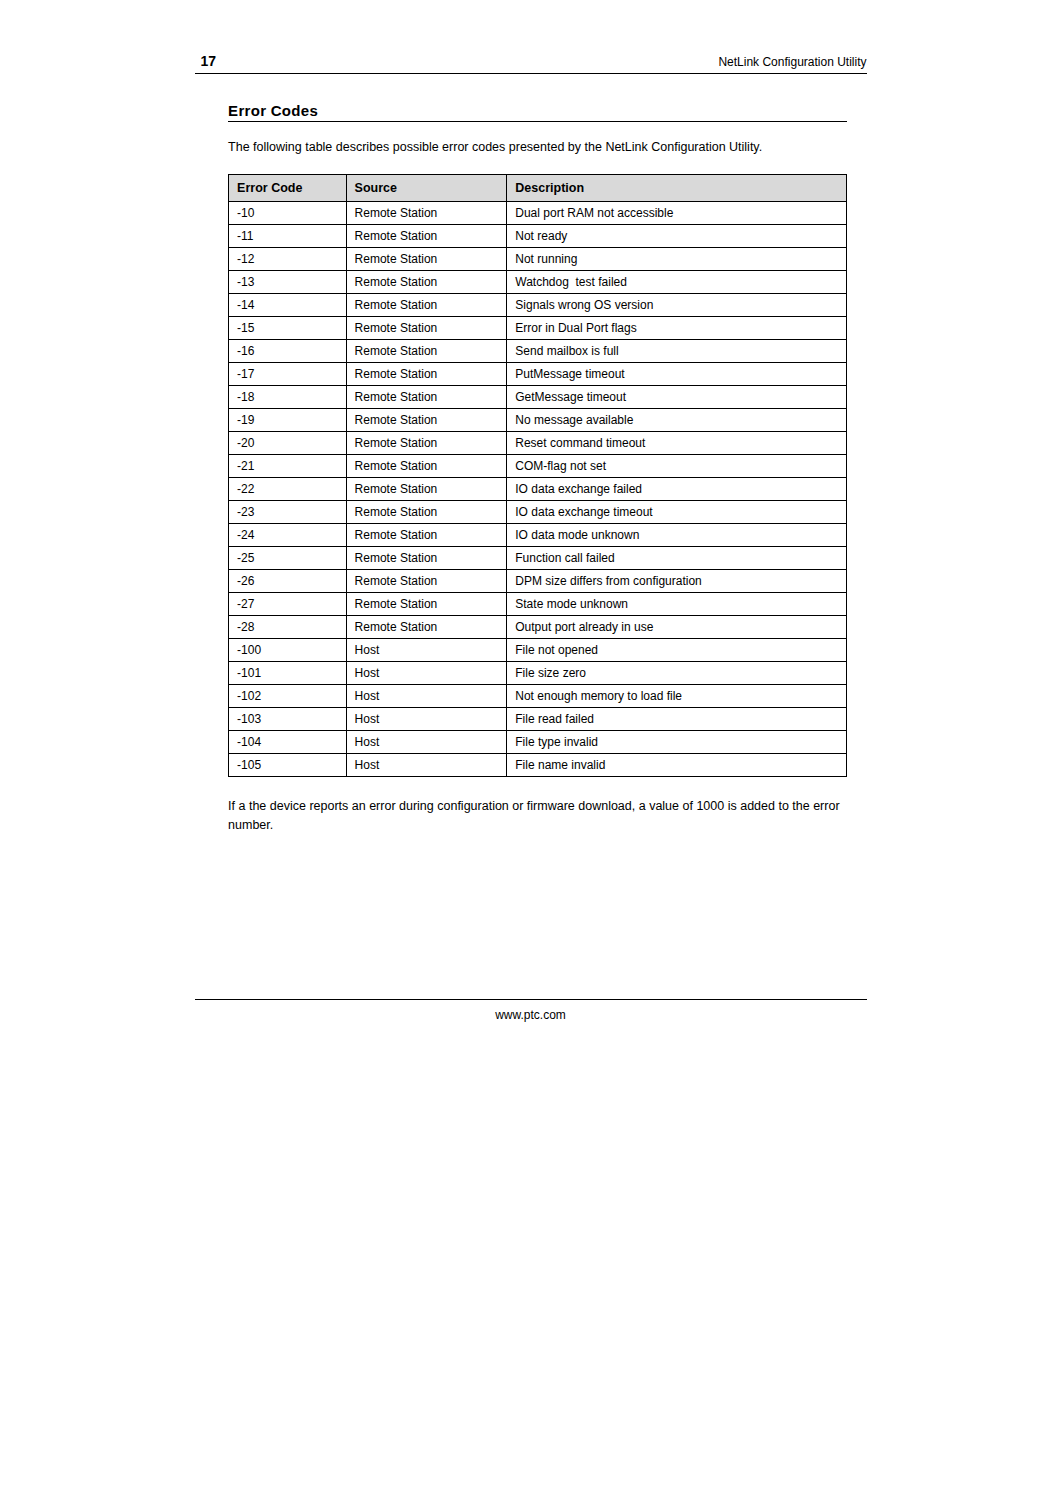17 NetLink Configuration Utility
Error Codes
The following table describes possible error codes presented by the NetLink Configuration Utility.
| Error Code | Source | Description |
| --- | --- | --- |
| -10 | Remote Station | Dual port RAM not accessible |
| -11 | Remote Station | Not ready |
| -12 | Remote Station | Not running |
| -13 | Remote Station | Watchdog test failed |
| -14 | Remote Station | Signals wrong OS version |
| -15 | Remote Station | Error in Dual Port flags |
| -16 | Remote Station | Send mailbox is full |
| -17 | Remote Station | PutMessage timeout |
| -18 | Remote Station | GetMessage timeout |
| -19 | Remote Station | No message available |
| -20 | Remote Station | Reset command timeout |
| -21 | Remote Station | COM-flag not set |
| -22 | Remote Station | IO data exchange failed |
| -23 | Remote Station | IO data exchange timeout |
| -24 | Remote Station | IO data mode unknown |
| -25 | Remote Station | Function call failed |
| -26 | Remote Station | DPM size differs from configuration |
| -27 | Remote Station | State mode unknown |
| -28 | Remote Station | Output port already in use |
| -100 | Host | File not opened |
| -101 | Host | File size zero |
| -102 | Host | Not enough memory to load file |
| -103 | Host | File read failed |
| -104 | Host | File type invalid |
| -105 | Host | File name invalid |
If a the device reports an error during configuration or firmware download, a value of 1000 is added to the error number.
www.ptc.com